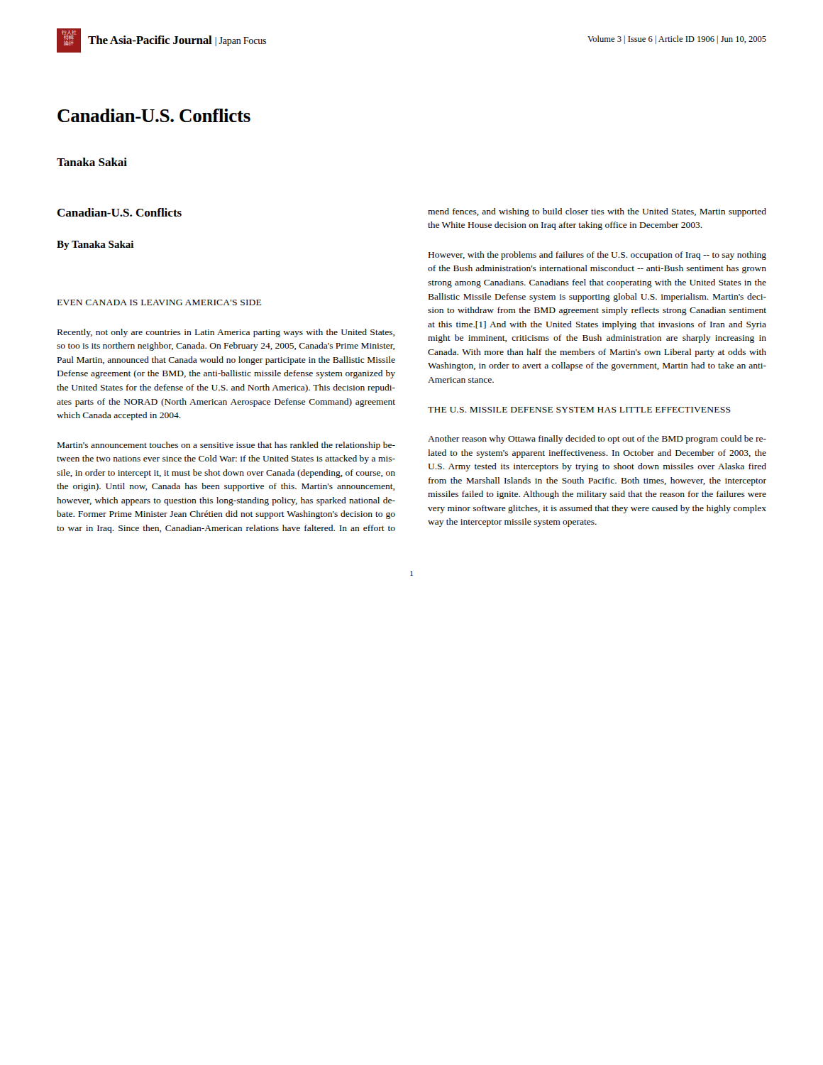行人社
特輯
論評
The Asia-Pacific Journal | Japan Focus
Volume 3 | Issue 6 | Article ID 1906 | Jun 10, 2005
Canadian-U.S. Conflicts
Tanaka Sakai
Canadian-U.S. Conflicts
By Tanaka Sakai
EVEN CANADA IS LEAVING AMERICA'S SIDE
Recently, not only are countries in Latin America parting ways with the United States, so too is its northern neighbor, Canada. On February 24, 2005, Canada's Prime Minister, Paul Martin, announced that Canada would no longer participate in the Ballistic Missile Defense agreement (or the BMD, the anti-ballistic missile defense system organized by the United States for the defense of the U.S. and North America). This decision repudiates parts of the NORAD (North American Aerospace Defense Command) agreement which Canada accepted in 2004.
Martin's announcement touches on a sensitive issue that has rankled the relationship between the two nations ever since the Cold War: if the United States is attacked by a missile, in order to intercept it, it must be shot down over Canada (depending, of course, on the origin). Until now, Canada has been supportive of this. Martin's announcement, however, which appears to question this long-standing policy, has sparked national debate. Former Prime Minister Jean Chrétien did not support Washington's decision to go to war in Iraq. Since then, Canadian-American relations have faltered. In an effort to mend fences, and wishing to build closer ties with the United States, Martin supported the White House decision on Iraq after taking office in December 2003.
However, with the problems and failures of the U.S. occupation of Iraq -- to say nothing of the Bush administration's international misconduct -- anti-Bush sentiment has grown strong among Canadians. Canadians feel that cooperating with the United States in the Ballistic Missile Defense system is supporting global U.S. imperialism. Martin's decision to withdraw from the BMD agreement simply reflects strong Canadian sentiment at this time.[1] And with the United States implying that invasions of Iran and Syria might be imminent, criticisms of the Bush administration are sharply increasing in Canada. With more than half the members of Martin's own Liberal party at odds with Washington, in order to avert a collapse of the government, Martin had to take an anti-American stance.
THE U.S. MISSILE DEFENSE SYSTEM HAS LITTLE EFFECTIVENESS
Another reason why Ottawa finally decided to opt out of the BMD program could be related to the system's apparent ineffectiveness. In October and December of 2003, the U.S. Army tested its interceptors by trying to shoot down missiles over Alaska fired from the Marshall Islands in the South Pacific. Both times, however, the interceptor missiles failed to ignite. Although the military said that the reason for the failures were very minor software glitches, it is assumed that they were caused by the highly complex way the interceptor missile system operates.
1